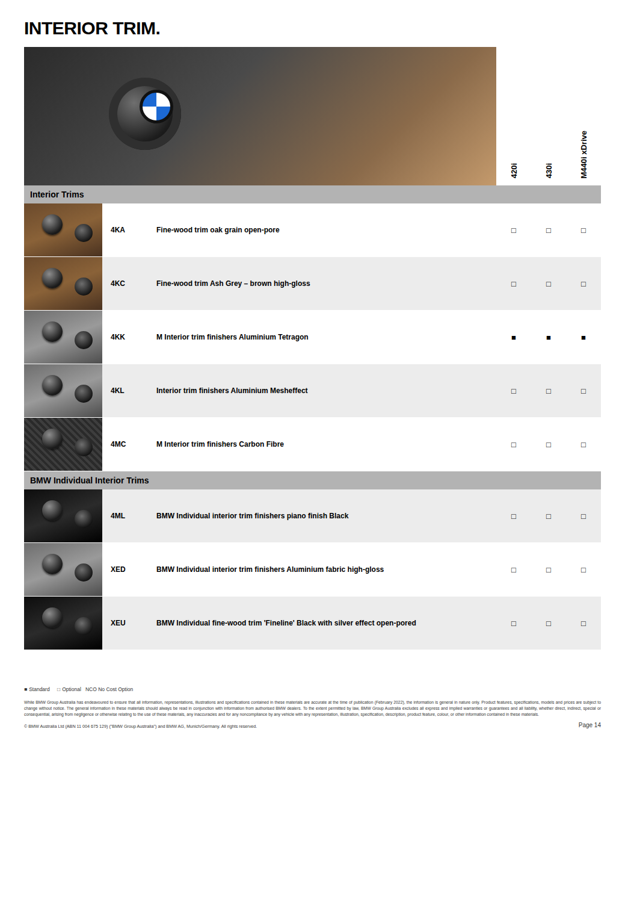INTERIOR TRIM.
| | 420i | 430i | M440i xDrive |
| --- | --- | --- | --- |
| Interior Trims |
| | 4KA | Fine-wood trim oak grain open-pore | | | |
| | 4KC | Fine-wood trim Ash Grey – brown high-gloss | | | |
| | 4KK | M Interior trim finishers Aluminium Tetragon | | | |
| | 4KL | Interior trim finishers Aluminium Mesheffect | | | |
| | 4MC | M Interior trim finishers Carbon Fibre | | | |
| BMW Individual Interior Trims |
| | 4ML | BMW Individual interior trim finishers piano finish Black | | | |
| | XED | BMW Individual interior trim finishers Aluminium fabric high-gloss | | | |
| | XEU | BMW Individual fine-wood trim 'Fineline' Black with silver effect open-pored | | | |
Standard Optional NCO No Cost Option
While BMW Group Australia has endeavoured to ensure that all information, representations, illustrations and specifications contained in these materials are accurate at the time of publication (February 2022), the information is general in nature only. Product features, specifications, models and prices are subject to change without notice. The general information in these materials should always be read in conjunction with information from authorised BMW dealers. To the extent permitted by law, BMW Group Australia excludes all express and implied warranties or guarantees and all liability, whether direct, indirect, special or consequential, arising from negligence or otherwise relating to the use of these materials, any inaccuracies and for any noncompliance by any vehicle with any representation, illustration, specification, description, product feature, colour, or other information contained in these materials.
© BMW Australia Ltd (ABN 11 004 675 129) ("BMW Group Australia") and BMW AG, Munich/Germany. All rights reserved.
Page 14